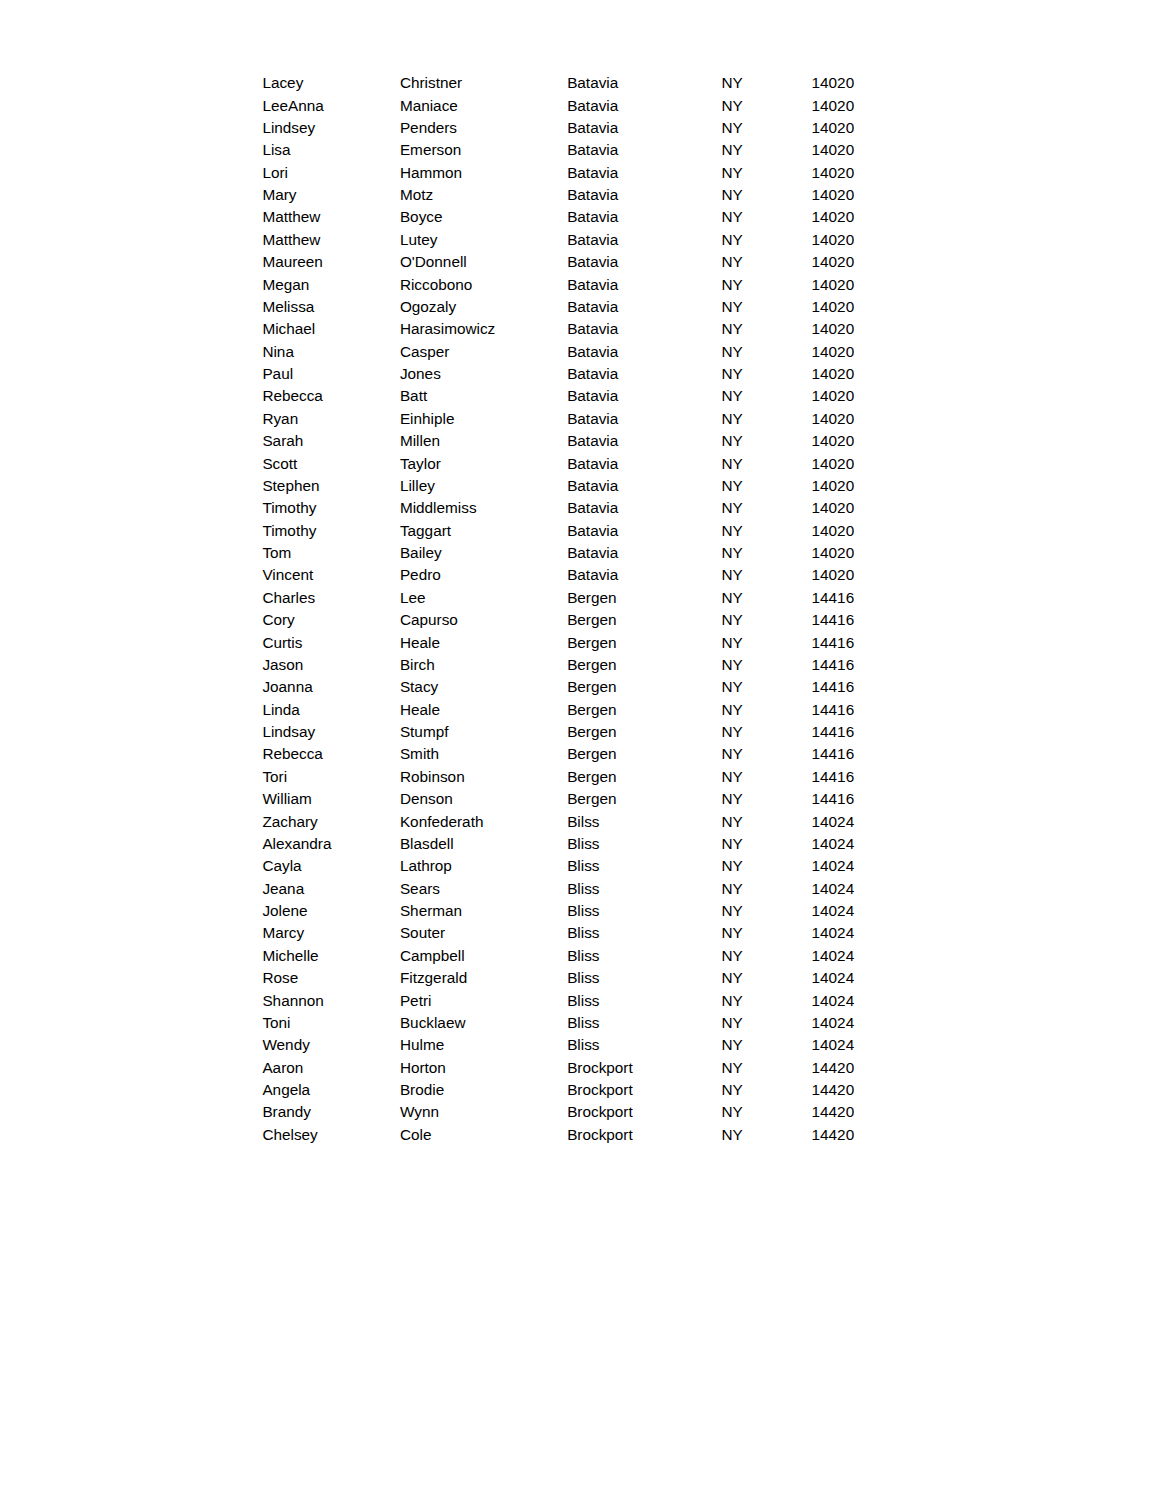| Lacey | Christner | Batavia | NY | 14020 |
| LeeAnna | Maniace | Batavia | NY | 14020 |
| Lindsey | Penders | Batavia | NY | 14020 |
| Lisa | Emerson | Batavia | NY | 14020 |
| Lori | Hammon | Batavia | NY | 14020 |
| Mary | Motz | Batavia | NY | 14020 |
| Matthew | Boyce | Batavia | NY | 14020 |
| Matthew | Lutey | Batavia | NY | 14020 |
| Maureen | O'Donnell | Batavia | NY | 14020 |
| Megan | Riccobono | Batavia | NY | 14020 |
| Melissa | Ogozaly | Batavia | NY | 14020 |
| Michael | Harasimowicz | Batavia | NY | 14020 |
| Nina | Casper | Batavia | NY | 14020 |
| Paul | Jones | Batavia | NY | 14020 |
| Rebecca | Batt | Batavia | NY | 14020 |
| Ryan | Einhiple | Batavia | NY | 14020 |
| Sarah | Millen | Batavia | NY | 14020 |
| Scott | Taylor | Batavia | NY | 14020 |
| Stephen | Lilley | Batavia | NY | 14020 |
| Timothy | Middlemiss | Batavia | NY | 14020 |
| Timothy | Taggart | Batavia | NY | 14020 |
| Tom | Bailey | Batavia | NY | 14020 |
| Vincent | Pedro | Batavia | NY | 14020 |
| Charles | Lee | Bergen | NY | 14416 |
| Cory | Capurso | Bergen | NY | 14416 |
| Curtis | Heale | Bergen | NY | 14416 |
| Jason | Birch | Bergen | NY | 14416 |
| Joanna | Stacy | Bergen | NY | 14416 |
| Linda | Heale | Bergen | NY | 14416 |
| Lindsay | Stumpf | Bergen | NY | 14416 |
| Rebecca | Smith | Bergen | NY | 14416 |
| Tori | Robinson | Bergen | NY | 14416 |
| William | Denson | Bergen | NY | 14416 |
| Zachary | Konfederath | Bilss | NY | 14024 |
| Alexandra | Blasdell | Bliss | NY | 14024 |
| Cayla | Lathrop | Bliss | NY | 14024 |
| Jeana | Sears | Bliss | NY | 14024 |
| Jolene | Sherman | Bliss | NY | 14024 |
| Marcy | Souter | Bliss | NY | 14024 |
| Michelle | Campbell | Bliss | NY | 14024 |
| Rose | Fitzgerald | Bliss | NY | 14024 |
| Shannon | Petri | Bliss | NY | 14024 |
| Toni | Bucklaew | Bliss | NY | 14024 |
| Wendy | Hulme | Bliss | NY | 14024 |
| Aaron | Horton | Brockport | NY | 14420 |
| Angela | Brodie | Brockport | NY | 14420 |
| Brandy | Wynn | Brockport | NY | 14420 |
| Chelsey | Cole | Brockport | NY | 14420 |